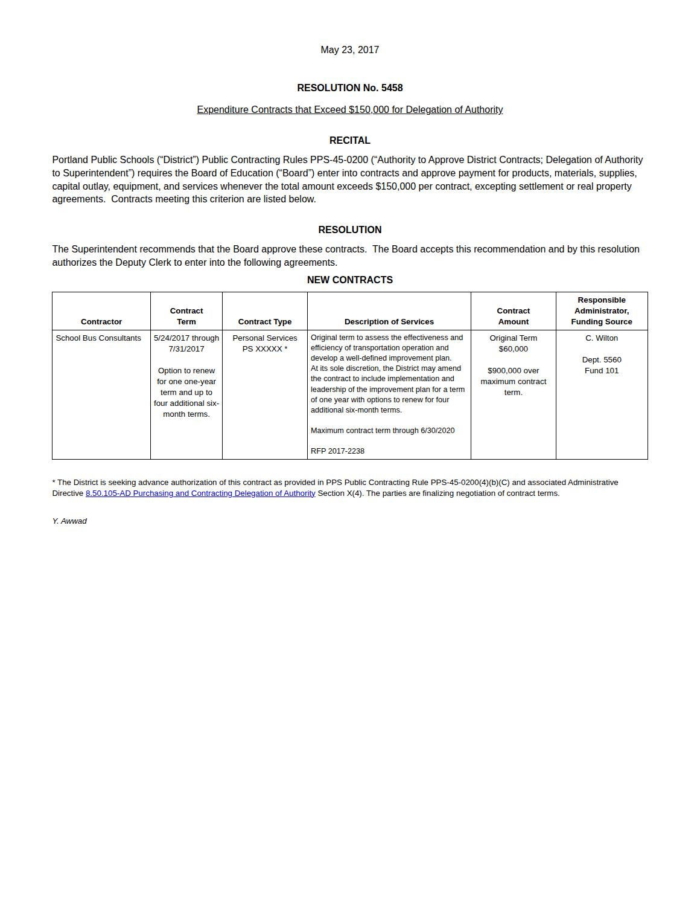May 23, 2017
RESOLUTION No. 5458
Expenditure Contracts that Exceed $150,000 for Delegation of Authority
RECITAL
Portland Public Schools (“District”) Public Contracting Rules PPS-45-0200 (“Authority to Approve District Contracts; Delegation of Authority to Superintendent”) requires the Board of Education (“Board”) enter into contracts and approve payment for products, materials, supplies, capital outlay, equipment, and services whenever the total amount exceeds $150,000 per contract, excepting settlement or real property agreements. Contracts meeting this criterion are listed below.
RESOLUTION
The Superintendent recommends that the Board approve these contracts. The Board accepts this recommendation and by this resolution authorizes the Deputy Clerk to enter into the following agreements.
NEW CONTRACTS
| Contractor | Contract Term | Contract Type | Description of Services | Contract Amount | Responsible Administrator, Funding Source |
| --- | --- | --- | --- | --- | --- |
| School Bus Consultants | 5/24/2017 through 7/31/2017 Option to renew for one one-year term and up to four additional six-month terms. | Personal Services PS XXXXX * | Original term to assess the effectiveness and efficiency of transportation operation and develop a well-defined improvement plan. At its sole discretion, the District may amend the contract to include implementation and leadership of the improvement plan for a term of one year with options to renew for four additional six-month terms. Maximum contract term through 6/30/2020 RFP 2017-2238 | Original Term $60,000 $900,000 over maximum contract term. | C. Wilton Dept. 5560 Fund 101 |
* The District is seeking advance authorization of this contract as provided in PPS Public Contracting Rule PPS-45-0200(4)(b)(C) and associated Administrative Directive 8.50.105-AD Purchasing and Contracting Delegation of Authority Section X(4). The parties are finalizing negotiation of contract terms.
Y. Awwad